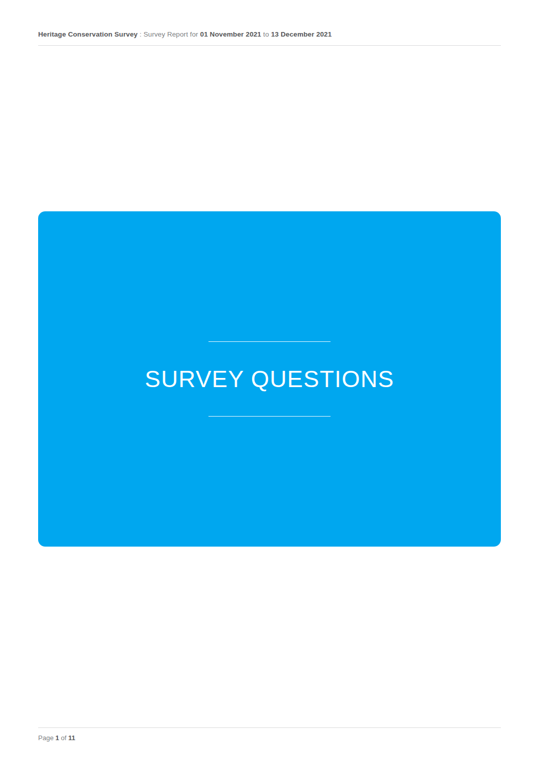Heritage Conservation Survey : Survey Report for 01 November 2021 to 13 December 2021
SURVEY QUESTIONS
Page 1 of 11